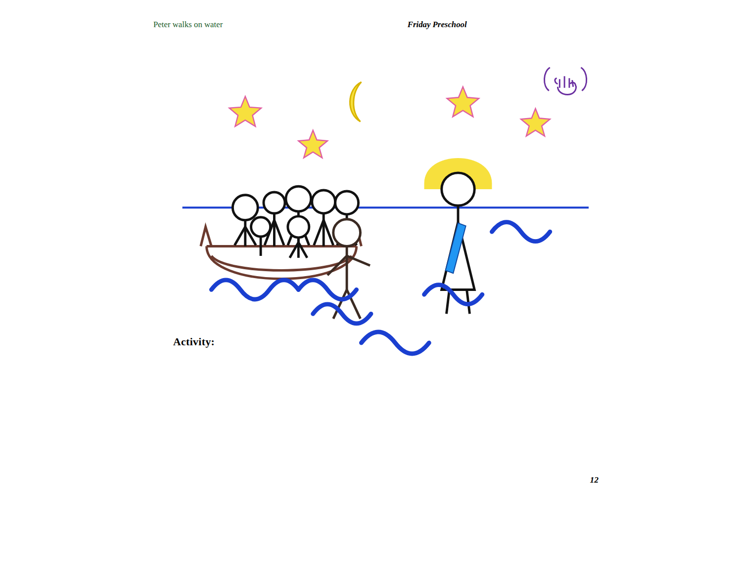Peter walks on water Friday Preschool
Peter walks on water illustration Stick-figure drawing of Jesus standing on water with a yellow halo, a crescent moon and four stars in the sky, and a boat with disciples as Peter steps onto the waves.
Activity:
12